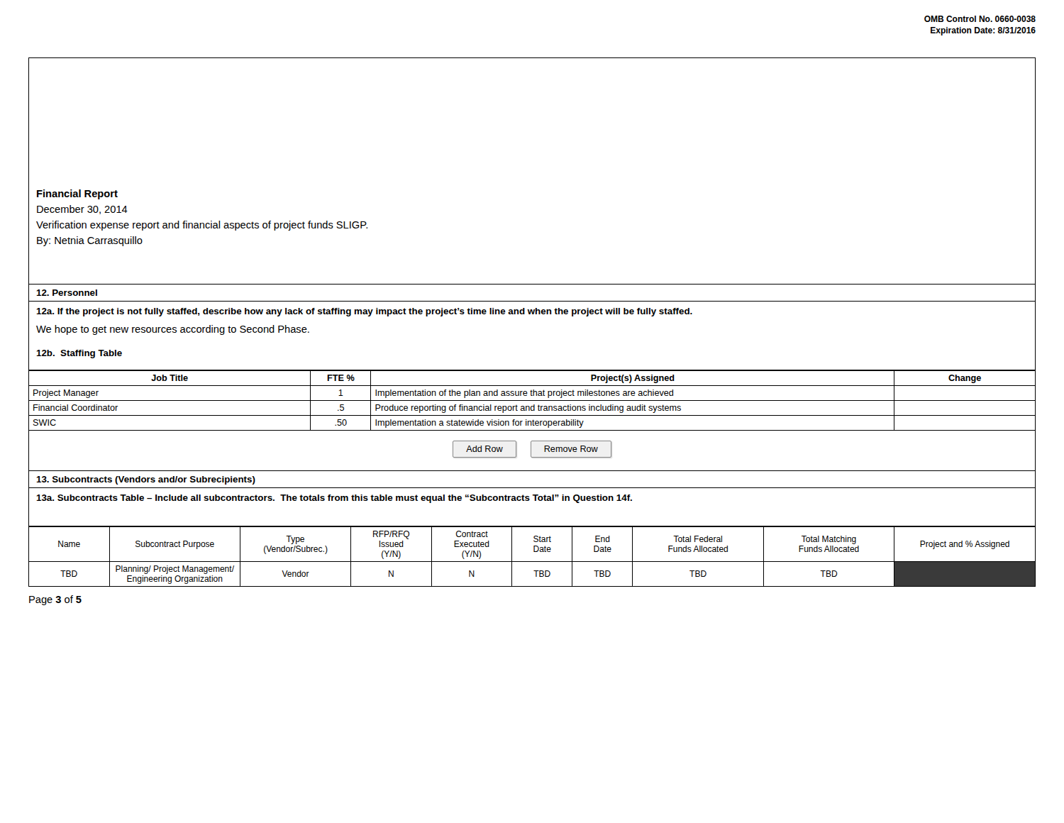OMB Control No. 0660-0038
Expiration Date: 8/31/2016
Financial Report
December 30, 2014
Verification expense report and financial aspects of project funds SLIGP.
By: Netnia Carrasquillo
12. Personnel
12a. If the project is not fully staffed, describe how any lack of staffing may impact the project’s time line and when the project will be fully staffed.
We hope to get new resources according to Second Phase.
12b. Staffing Table
| Job Title | FTE % | Project(s) Assigned | Change |
| --- | --- | --- | --- |
| Project Manager | 1 | Implementation of the plan and assure that project milestones are achieved | |
| Financial Coordinator | .5 | Produce reporting of financial report and transactions including audit systems | |
| SWIC | .50 | Implementation a statewide vision for interoperability | |
Add Row Remove Row
13. Subcontracts (Vendors and/or Subrecipients)
13a. Subcontracts Table – Include all subcontractors. The totals from this table must equal the “Subcontracts Total” in Question 14f.
| Name | Subcontract Purpose | Type (Vendor/Subrec.) | RFP/RFQ Issued (Y/N) | Contract Executed (Y/N) | Start Date | End Date | Total Federal Funds Allocated | Total Matching Funds Allocated | Project and % Assigned |
| --- | --- | --- | --- | --- | --- | --- | --- | --- | --- |
| TBD | Planning/ Project Management/ Engineering Organization | Vendor | N | N | TBD | TBD | TBD | TBD | |
Page 3 of 5